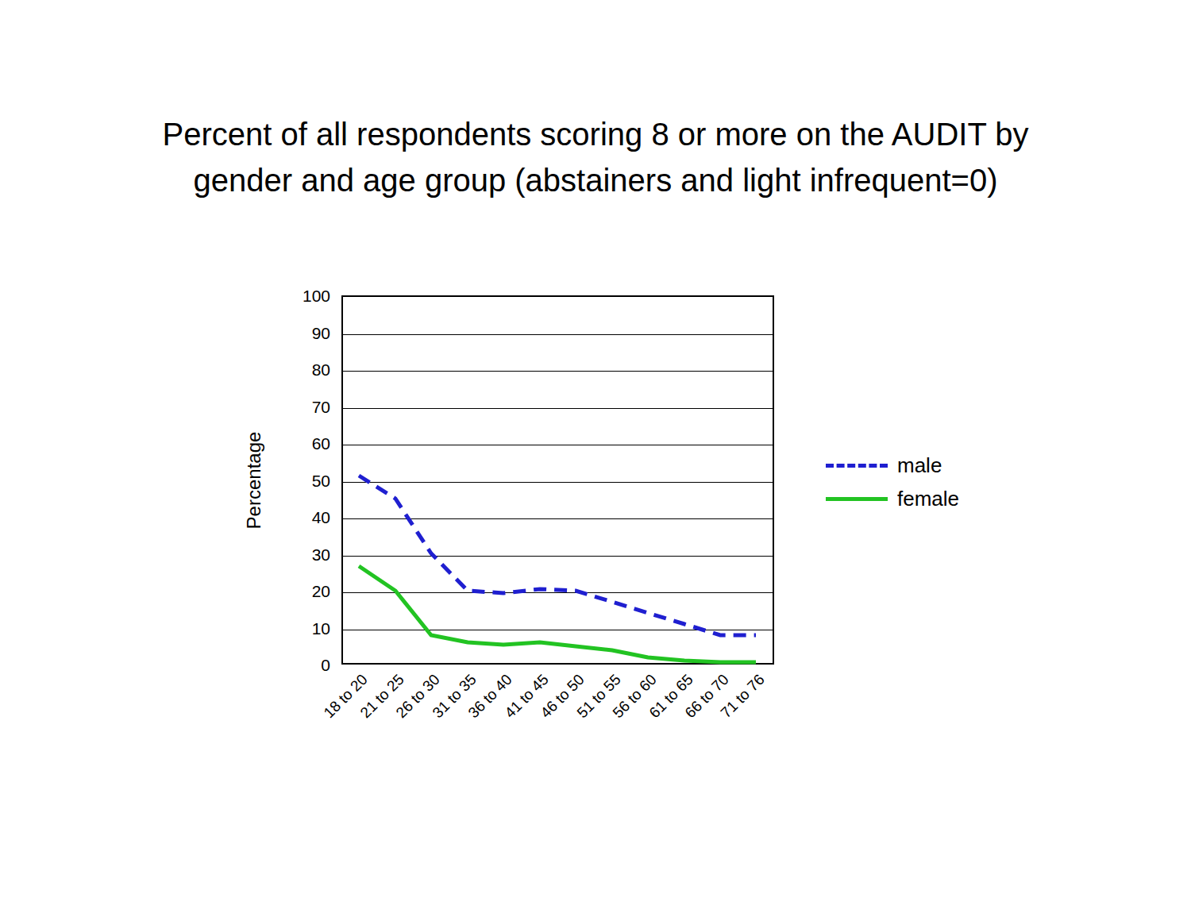Percent of all respondents scoring 8 or more on the AUDIT by gender and age group (abstainers and light infrequent=0)
Percentage
100 90 80 70 60 50 40 30 20 10 0
18 to 20 21 to 25 26 to 30 31 to 35 36 to 40 41 to 45 46 to 50 51 to 55 56 to 60 61 to 65 66 to 70 71 to 76
male
female